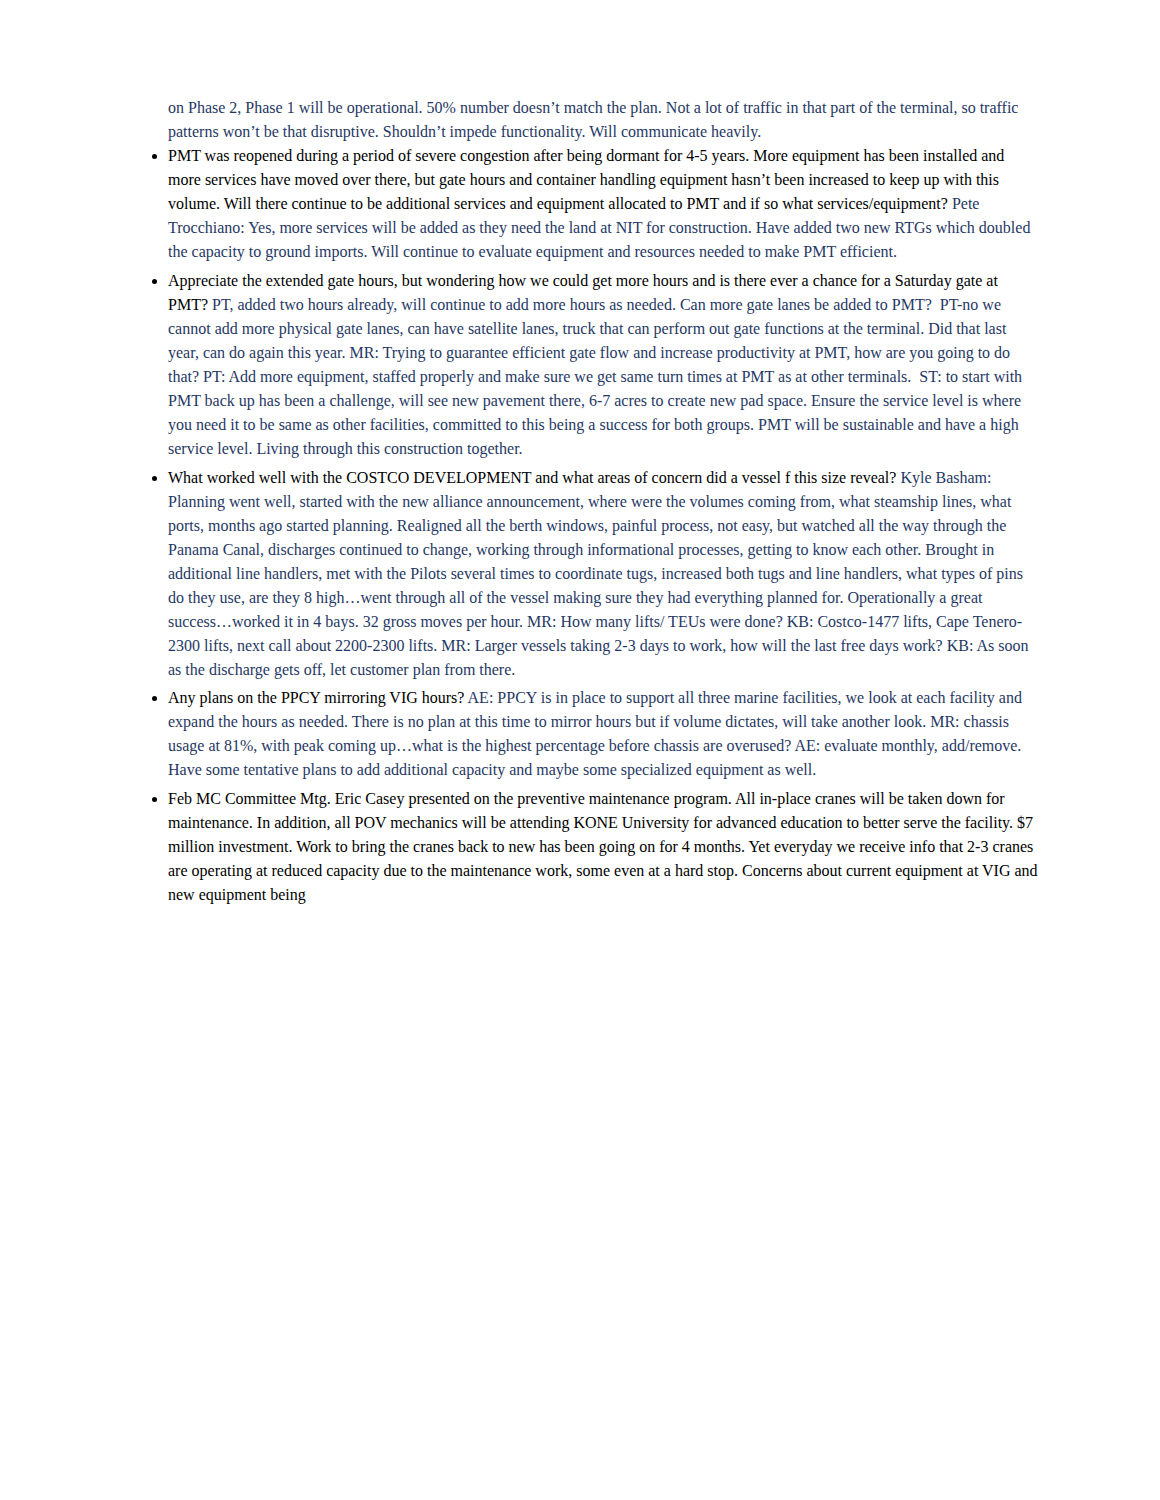on Phase 2, Phase 1 will be operational. 50% number doesn’t match the plan. Not a lot of traffic in that part of the terminal, so traffic patterns won’t be that disruptive. Shouldn’t impede functionality. Will communicate heavily.
PMT was reopened during a period of severe congestion after being dormant for 4-5 years. More equipment has been installed and more services have moved over there, but gate hours and container handling equipment hasn’t been increased to keep up with this volume. Will there continue to be additional services and equipment allocated to PMT and if so what services/equipment? Pete Trocchiano: Yes, more services will be added as they need the land at NIT for construction. Have added two new RTGs which doubled the capacity to ground imports. Will continue to evaluate equipment and resources needed to make PMT efficient.
Appreciate the extended gate hours, but wondering how we could get more hours and is there ever a chance for a Saturday gate at PMT? PT, added two hours already, will continue to add more hours as needed. Can more gate lanes be added to PMT? PT-no we cannot add more physical gate lanes, can have satellite lanes, truck that can perform out gate functions at the terminal. Did that last year, can do again this year. MR: Trying to guarantee efficient gate flow and increase productivity at PMT, how are you going to do that? PT: Add more equipment, staffed properly and make sure we get same turn times at PMT as at other terminals. ST: to start with PMT back up has been a challenge, will see new pavement there, 6-7 acres to create new pad space. Ensure the service level is where you need it to be same as other facilities, committed to this being a success for both groups. PMT will be sustainable and have a high service level. Living through this construction together.
What worked well with the COSTCO DEVELOPMENT and what areas of concern did a vessel f this size reveal? Kyle Basham: Planning went well, started with the new alliance announcement, where were the volumes coming from, what steamship lines, what ports, months ago started planning. Realigned all the berth windows, painful process, not easy, but watched all the way through the Panama Canal, discharges continued to change, working through informational processes, getting to know each other. Brought in additional line handlers, met with the Pilots several times to coordinate tugs, increased both tugs and line handlers, what types of pins do they use, are they 8 high…went through all of the vessel making sure they had everything planned for. Operationally a great success…worked it in 4 bays. 32 gross moves per hour. MR: How many lifts/ TEUs were done? KB: Costco-1477 lifts, Cape Tenero-2300 lifts, next call about 2200-2300 lifts. MR: Larger vessels taking 2-3 days to work, how will the last free days work? KB: As soon as the discharge gets off, let customer plan from there.
Any plans on the PPCY mirroring VIG hours? AE: PPCY is in place to support all three marine facilities, we look at each facility and expand the hours as needed. There is no plan at this time to mirror hours but if volume dictates, will take another look. MR: chassis usage at 81%, with peak coming up…what is the highest percentage before chassis are overused? AE: evaluate monthly, add/remove. Have some tentative plans to add additional capacity and maybe some specialized equipment as well.
Feb MC Committee Mtg. Eric Casey presented on the preventive maintenance program. All in-place cranes will be taken down for maintenance. In addition, all POV mechanics will be attending KONE University for advanced education to better serve the facility. $7 million investment. Work to bring the cranes back to new has been going on for 4 months. Yet everyday we receive info that 2-3 cranes are operating at reduced capacity due to the maintenance work, some even at a hard stop. Concerns about current equipment at VIG and new equipment being